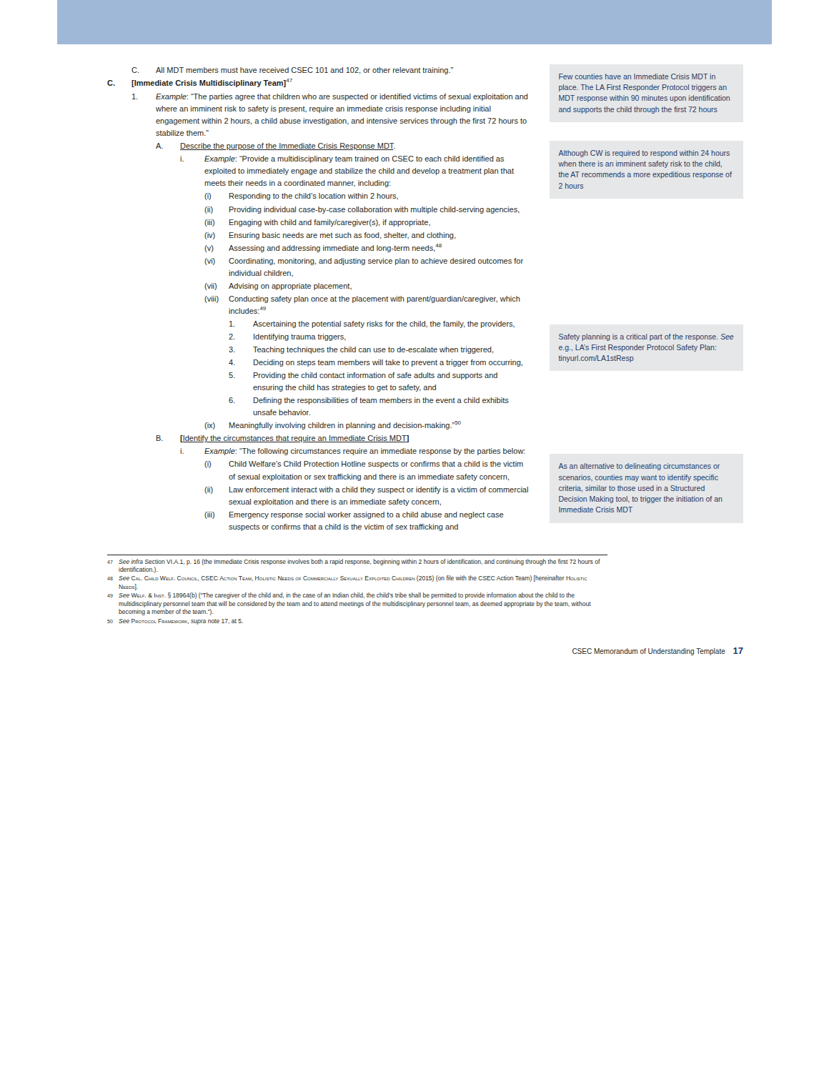C.
All MDT members must have received CSEC 101 and 102, or other relevant training.”
C.
[Immediate Crisis Multidisciplinary Team]47
1.
Example: “The parties agree that children who are suspected or identified victims of sexual exploitation and where an imminent risk to safety is present, require an immediate crisis response including initial engagement within 2 hours, a child abuse investigation, and intensive services through the first 72 hours to stabilize them.”
A.
Describe the purpose of the Immediate Crisis Response MDT.
i.
Example: “Provide a multidisciplinary team trained on CSEC to each child identified as exploited to immediately engage and stabilize the child and develop a treatment plan that meets their needs in a coordinated manner, including:
(i)
Responding to the child’s location within 2 hours,
(ii)
Providing individual case-by-case collaboration with multiple child-serving agencies,
(iii)
Engaging with child and family/caregiver(s), if appropriate,
(iv)
Ensuring basic needs are met such as food, shelter, and clothing,
(v)
Assessing and addressing immediate and long-term needs,48
(vi)
Coordinating, monitoring, and adjusting service plan to achieve desired outcomes for individual children,
(vii)
Advising on appropriate placement,
(viii)
Conducting safety plan once at the placement with parent/guardian/caregiver, which includes:49
1.
Ascertaining the potential safety risks for the child, the family, the providers,
2.
Identifying trauma triggers,
3.
Teaching techniques the child can use to de-escalate when triggered,
4.
Deciding on steps team members will take to prevent a trigger from occurring,
5.
Providing the child contact information of safe adults and supports and ensuring the child has strategies to get to safety, and
6.
Defining the responsibilities of team members in the event a child exhibits unsafe behavior.
(ix)
Meaningfully involving children in planning and decision-making.”50
B.
[Identify the circumstances that require an Immediate Crisis MDT]
i.
Example: “The following circumstances require an immediate response by the parties below:
(i)
Child Welfare’s Child Protection Hotline suspects or confirms that a child is the victim of sexual exploitation or sex trafficking and there is an immediate safety concern,
(ii)
Law enforcement interact with a child they suspect or identify is a victim of commercial sexual exploitation and there is an immediate safety concern,
(iii)
Emergency response social worker assigned to a child abuse and neglect case suspects or confirms that a child is the victim of sex trafficking and
Few counties have an Immediate Crisis MDT in place. The LA First Responder Protocol triggers an MDT response within 90 minutes upon identification and supports the child through the first 72 hours
Although CW is required to respond within 24 hours when there is an imminent safety risk to the child, the AT recommends a more expeditious response of 2 hours
Safety planning is a critical part of the response. See e.g., LA’s First Responder Protocol Safety Plan: tinyurl.com/LA1stResp
As an alternative to delineating circumstances or scenarios, counties may want to identify specific criteria, similar to those used in a Structured Decision Making tool, to trigger the initiation of an Immediate Crisis MDT
47
See infra Section VI.A.1, p. 16 (the Immediate Crisis response involves both a rapid response, beginning within 2 hours of identification, and continuing through the first 72 hours of identification.).
48
See Cal. Child Welf. Council, CSEC Action Team, Holistic Needs of Commercially Sexually Exploited Children (2015) (on file with the CSEC Action Team) [hereinafter Holistic Needs].
49
See Welf. & Inst. § 18964(b) (“The caregiver of the child and, in the case of an Indian child, the child’s tribe shall be permitted to provide information about the child to the multidisciplinary personnel team that will be considered by the team and to attend meetings of the multidisciplinary personnel team, as deemed appropriate by the team, without becoming a member of the team.”).
50
See Protocol Framework, supra note 17, at 5.
CSEC Memorandum of Understanding Template 17